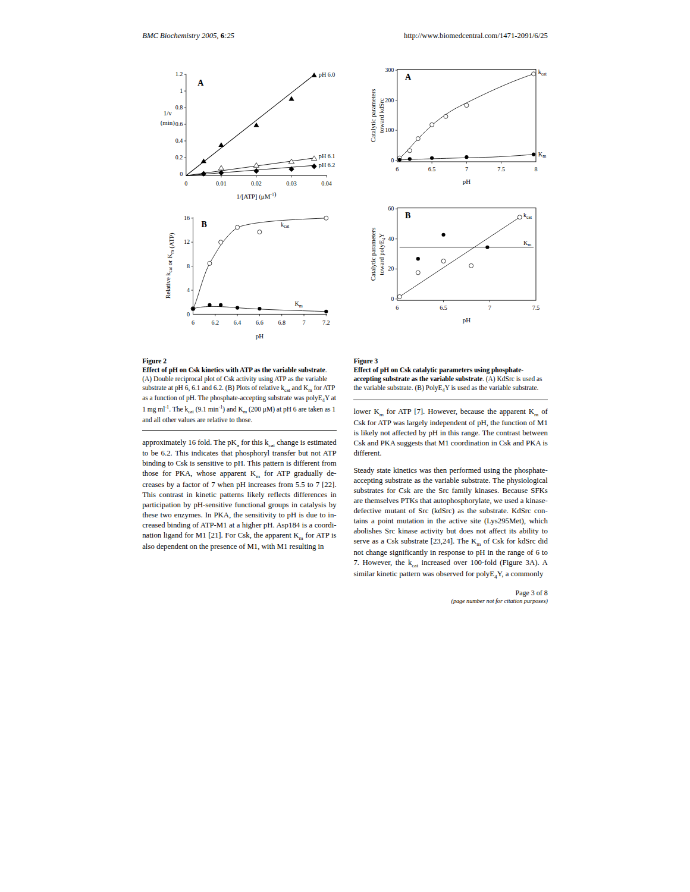BMC Biochemistry 2005, 6:25
http://www.biomedcentral.com/1471-2091/6/25
1.2 1 0.8 0.6 0.4 0.2 0 0 0.01 0.02 0.03 0.04 1/v (min) 1/[ATP] (μM-1) A pH 6.0 pH 6.1 pH 6.2 16 12 8 4 0 6 6.2 6.4 6.6 6.8 7 7.2 Relative kcat or Km (ATP) pH B kcat Km
Figure 2
Effect of pH on Csk kinetics with ATP as the variable substrate. (A) Double reciprocal plot of Csk activity using ATP as the variable substrate at pH 6, 6.1 and 6.2. (B) Plots of relative kcat and Km for ATP as a function of pH. The phosphate-accepting substrate was polyE4Y at 1 mg ml-1. The kcat (9.1 min-1) and Km (200 μM) at pH 6 are taken as 1 and all other values are relative to those.
approximately 16 fold. The pKa for this kcat change is estimated to be 6.2. This indicates that phosphoryl transfer but not ATP binding to Csk is sensitive to pH. This pattern is different from those for PKA, whose apparent Km for ATP gradually decreases by a factor of 7 when pH increases from 5.5 to 7 [22]. This contrast in kinetic patterns likely reflects differences in participation by pH-sensitive functional groups in catalysis by these two enzymes. In PKA, the sensitivity to pH is due to increased binding of ATP-M1 at a higher pH. Asp184 is a coordination ligand for M1 [21]. For Csk, the apparent Km for ATP is also dependent on the presence of M1, with M1 resulting in
300 200 100 0 6 6.5 7 7.5 8 Catalytic parameters toward kdSrc pH A kcat Km 60 40 20 0 6 6.5 7 7.5 Catalytic parameters toward polyE4Y pH B kcat Km
Figure 3
Effect of pH on Csk catalytic parameters using phosphate-accepting substrate as the variable substrate. (A) KdSrc is used as the variable substrate. (B) PolyE4Y is used as the variable substrate.
lower Km for ATP [7]. However, because the apparent Km of Csk for ATP was largely independent of pH, the function of M1 is likely not affected by pH in this range. The contrast between Csk and PKA suggests that M1 coordination in Csk and PKA is different.
Steady state kinetics was then performed using the phosphate-accepting substrate as the variable substrate. The physiological substrates for Csk are the Src family kinases. Because SFKs are themselves PTKs that autophosphorylate, we used a kinase-defective mutant of Src (kdSrc) as the substrate. KdSrc contains a point mutation in the active site (Lys295Met), which abolishes Src kinase activity but does not affect its ability to serve as a Csk substrate [23,24]. The Km of Csk for kdSrc did not change significantly in response to pH in the range of 6 to 7. However, the kcat increased over 100-fold (Figure 3A). A similar kinetic pattern was observed for polyE4Y, a commonly
Page 3 of 8
(page number not for citation purposes)